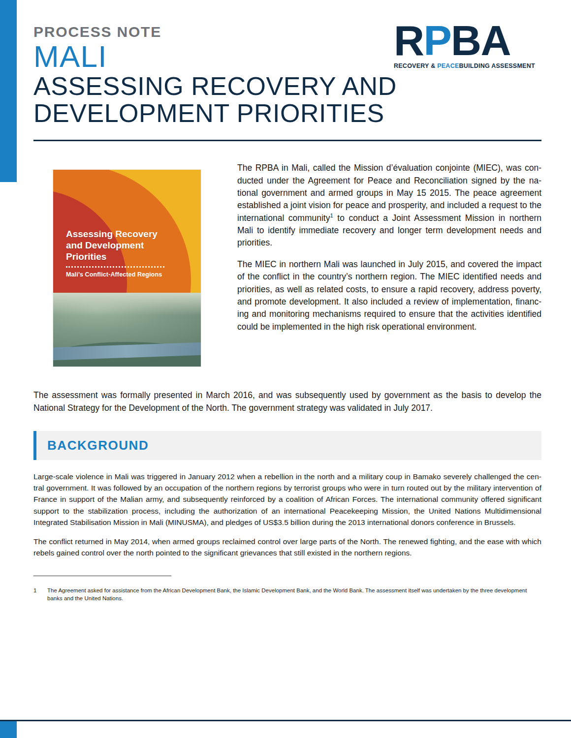RPBA
RECOVERY & PEACEBUILDING ASSESSMENT
Process Note
MALI ASSESSING RECOVERY AND
DEVELOPMENT PRIORITIES
Assessing Recovery
and Development
Priorities
Mali’s Conflict-Affected Regions
The RPBA in Mali, called the Mission d’évaluation conjointe (MIEC), was conducted under the Agreement for Peace and Reconciliation signed by the national government and armed groups in May 15 2015. The peace agreement established a joint vision for peace and prosperity, and included a request to the international community1 to conduct a Joint Assessment Mission in northern Mali to identify immediate recovery and longer term development needs and priorities.
The MIEC in northern Mali was launched in July 2015, and covered the impact of the conflict in the country’s northern region. The MIEC identified needs and priorities, as well as related costs, to ensure a rapid recovery, address poverty, and promote development. It also included a review of implementation, financing and monitoring mechanisms required to ensure that the activities identified could be implemented in the high risk operational environment.
The assessment was formally presented in March 2016, and was subsequently used by government as the basis to develop the National Strategy for the Development of the North. The government strategy was validated in July 2017.
Background
Large-scale violence in Mali was triggered in January 2012 when a rebellion in the north and a military coup in Bamako severely challenged the central government. It was followed by an occupation of the northern regions by terrorist groups who were in turn routed out by the military intervention of France in support of the Malian army, and subsequently reinforced by a coalition of African Forces. The international community offered significant support to the stabilization process, including the authorization of an international Peacekeeping Mission, the United Nations Multidimensional Integrated Stabilisation Mission in Mali (MINUSMA), and pledges of US$3.5 billion during the 2013 international donors conference in Brussels.
The conflict returned in May 2014, when armed groups reclaimed control over large parts of the North. The renewed fighting, and the ease with which rebels gained control over the north pointed to the significant grievances that still existed in the northern regions.
1
The Agreement asked for assistance from the African Development Bank, the Islamic Development Bank, and the World Bank. The assessment itself was undertaken by the three development banks and the United Nations.